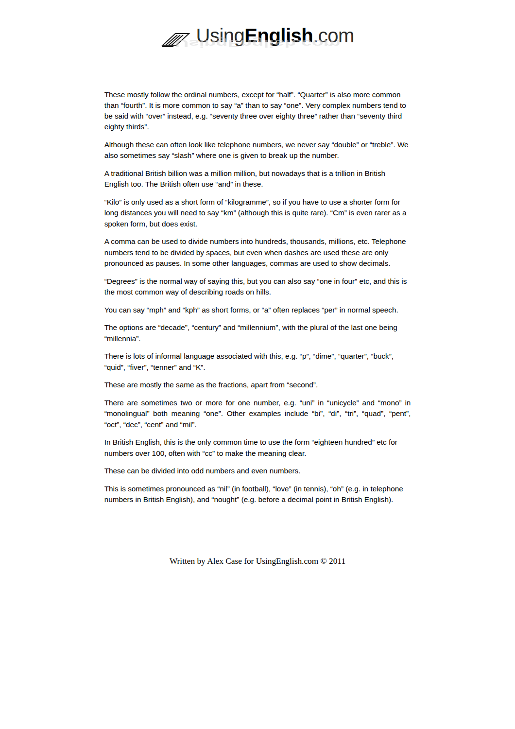Using English.com
UsingEnglish.com
These mostly follow the ordinal numbers, except for “half”. “Quarter” is also more common than “fourth”. It is more common to say “a” than to say “one”. Very complex numbers tend to be said with “over” instead, e.g. “seventy three over eighty three” rather than “seventy third eighty thirds”.
Although these can often look like telephone numbers, we never say “double” or “treble”. We also sometimes say “slash” where one is given to break up the number.
A traditional British billion was a million million, but nowadays that is a trillion in British English too. The British often use “and” in these.
“Kilo” is only used as a short form of “kilogramme”, so if you have to use a shorter form for long distances you will need to say “km” (although this is quite rare). “Cm” is even rarer as a spoken form, but does exist.
A comma can be used to divide numbers into hundreds, thousands, millions, etc. Telephone numbers tend to be divided by spaces, but even when dashes are used these are only pronounced as pauses. In some other languages, commas are used to show decimals.
“Degrees” is the normal way of saying this, but you can also say “one in four” etc, and this is the most common way of describing roads on hills.
You can say “mph” and “kph” as short forms, or “a” often replaces “per” in normal speech.
The options are “decade”, “century” and “millennium”, with the plural of the last one being “millennia”.
There is lots of informal language associated with this, e.g. “p”, “dime”, “quarter”, “buck”, “quid”, “fiver”, “tenner” and “K”.
These are mostly the same as the fractions, apart from “second”.
There are sometimes two or more for one number, e.g. “uni” in “unicycle” and “mono” in “monolingual” both meaning “one”. Other examples include “bi”, “di”, “tri”, “quad”, “pent”, “oct”, “dec”, “cent” and “mil”.
In British English, this is the only common time to use the form “eighteen hundred” etc for numbers over 100, often with “cc” to make the meaning clear.
These can be divided into odd numbers and even numbers.
This is sometimes pronounced as “nil” (in football), “love” (in tennis), “oh” (e.g. in telephone numbers in British English), and “nought” (e.g. before a decimal point in British English).
Written by Alex Case for UsingEnglish.com © 2011